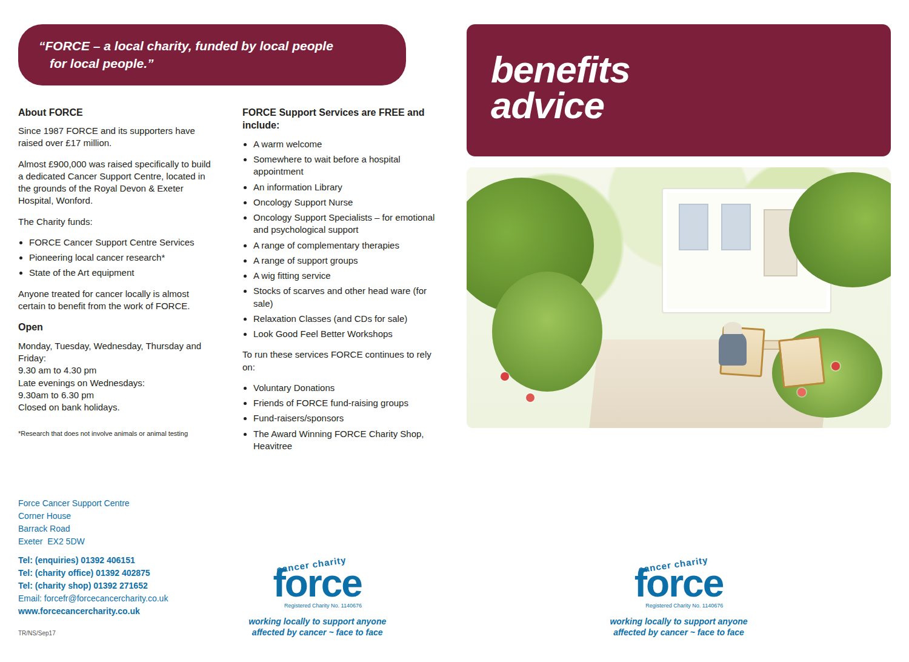“FORCE – a local charity, funded by local people
for local people.”
About FORCE
Since 1987 FORCE and its supporters have raised over £17 million.
Almost £900,000 was raised specifically to build a dedicated Cancer Support Centre, located in the grounds of the Royal Devon & Exeter Hospital, Wonford.
The Charity funds:
FORCE Cancer Support Centre Services
Pioneering local cancer research*
State of the Art equipment
Anyone treated for cancer locally is almost certain to benefit from the work of FORCE.
Open
Monday, Tuesday, Wednesday, Thursday and Friday:
9.30 am to 4.30 pm
Late evenings on Wednesdays:
9.30am to 6.30 pm
Closed on bank holidays.
*Research that does not involve animals or animal testing
FORCE Support Services are FREE and include:
A warm welcome
Somewhere to wait before a hospital appointment
An information Library
Oncology Support Nurse
Oncology Support Specialists – for emotional and psychological support
A range of complementary therapies
A range of support groups
A wig fitting service
Stocks of scarves and other head ware (for sale)
Relaxation Classes (and CDs for sale)
Look Good Feel Better Workshops
To run these services FORCE continues to rely on:
Voluntary Donations
Friends of FORCE fund-raising groups
Fund-raisers/sponsors
The Award Winning FORCE Charity Shop, Heavitree
Force Cancer Support Centre
Corner House
Barrack Road
Exeter EX2 5DW
Tel: (enquiries) 01392 406151
Tel: (charity office) 01392 402875
Tel: (charity shop) 01392 271652
Email: forcefr@forcecancercharity.co.uk
www.forcecancercharity.co.uk
TR/NS/Sep17
cancer charity force Registered Charity No. 1140676
working locally to support anyone
affected by cancer ~ face to face
benefits
advice
cancer charity force Registered Charity No. 1140676
working locally to support anyone
affected by cancer ~ face to face